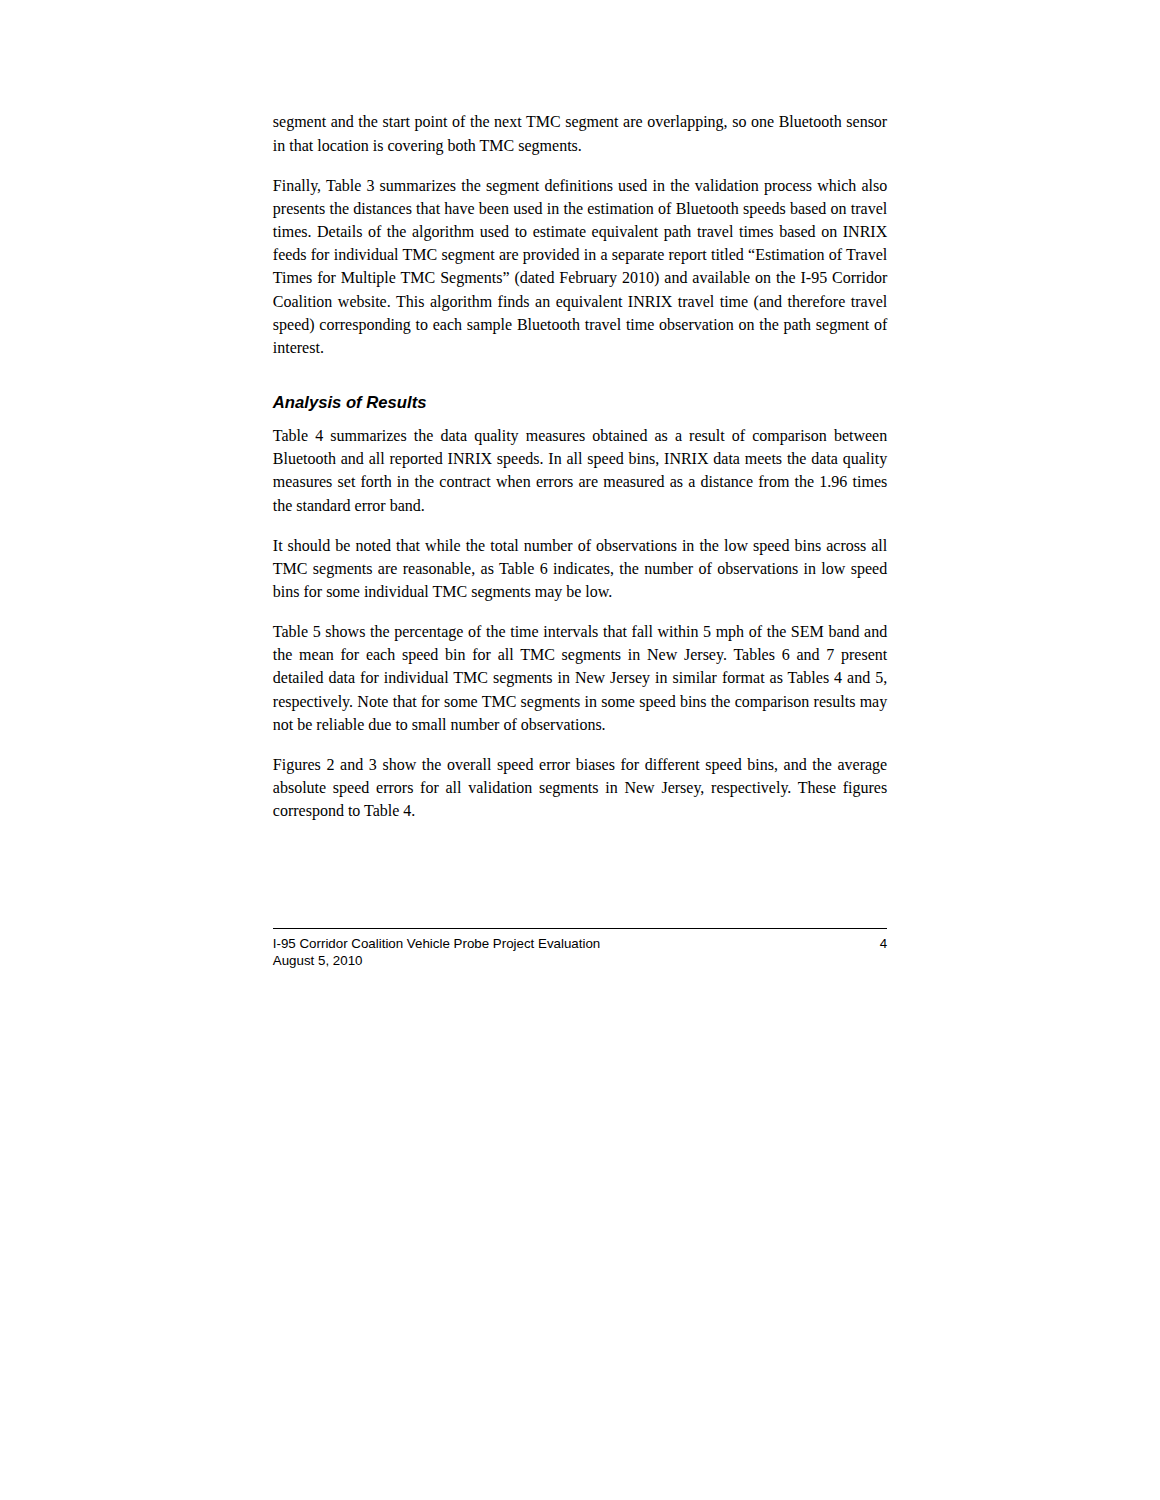segment and the start point of the next TMC segment are overlapping, so one Bluetooth sensor in that location is covering both TMC segments.
Finally, Table 3 summarizes the segment definitions used in the validation process which also presents the distances that have been used in the estimation of Bluetooth speeds based on travel times. Details of the algorithm used to estimate equivalent path travel times based on INRIX feeds for individual TMC segment are provided in a separate report titled “Estimation of Travel Times for Multiple TMC Segments” (dated February 2010) and available on the I-95 Corridor Coalition website. This algorithm finds an equivalent INRIX travel time (and therefore travel speed) corresponding to each sample Bluetooth travel time observation on the path segment of interest.
Analysis of Results
Table 4 summarizes the data quality measures obtained as a result of comparison between Bluetooth and all reported INRIX speeds. In all speed bins, INRIX data meets the data quality measures set forth in the contract when errors are measured as a distance from the 1.96 times the standard error band.
It should be noted that while the total number of observations in the low speed bins across all TMC segments are reasonable, as Table 6 indicates, the number of observations in low speed bins for some individual TMC segments may be low.
Table 5 shows the percentage of the time intervals that fall within 5 mph of the SEM band and the mean for each speed bin for all TMC segments in New Jersey. Tables 6 and 7 present detailed data for individual TMC segments in New Jersey in similar format as Tables 4 and 5, respectively. Note that for some TMC segments in some speed bins the comparison results may not be reliable due to small number of observations.
Figures 2 and 3 show the overall speed error biases for different speed bins, and the average absolute speed errors for all validation segments in New Jersey, respectively. These figures correspond to Table 4.
I-95 Corridor Coalition Vehicle Probe Project Evaluation
August 5, 2010
4